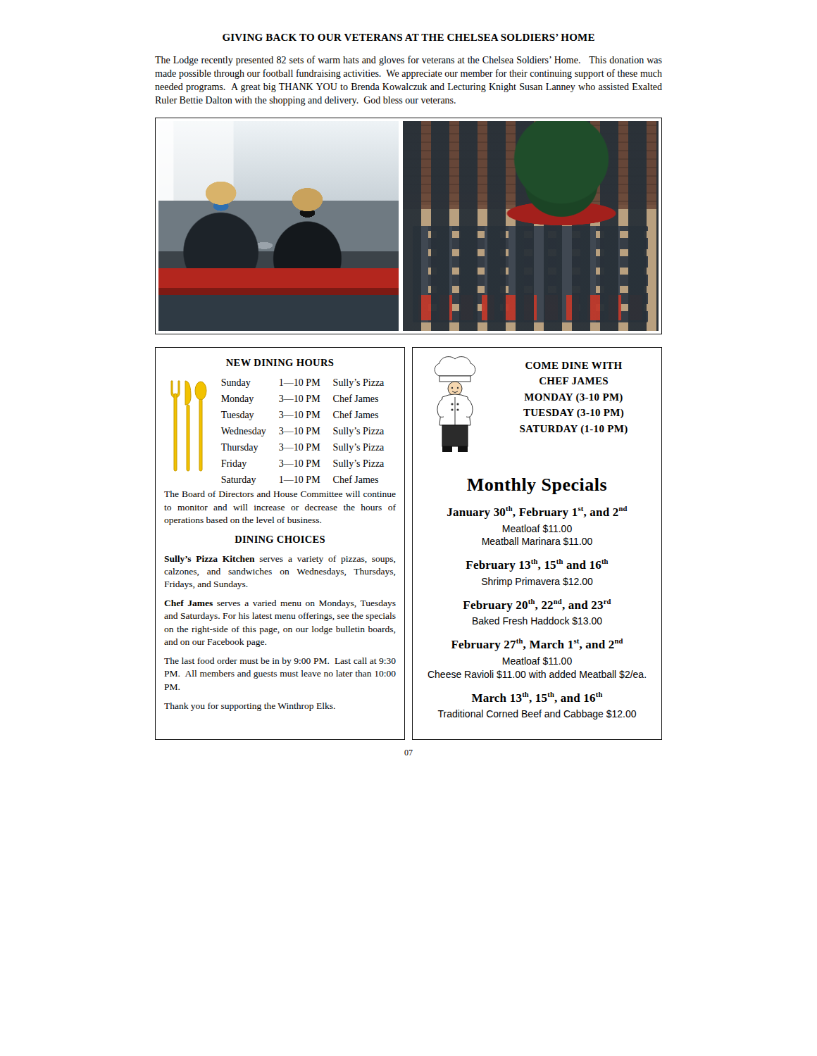Giving Back to Our Veterans at the Chelsea Soldiers’ Home
The Lodge recently presented 82 sets of warm hats and gloves for veterans at the Chelsea Soldiers’ Home. This donation was made possible through our football fundraising activities. We appreciate our member for their continuing support of these much needed programs. A great big THANK YOU to Brenda Kowalczuk and Lecturing Knight Susan Lanney who assisted Exalted Ruler Bettie Dalton with the shopping and delivery. God bless our veterans.
NEW DINING HOURS
| Sunday | 1—10 PM | Sully’s Pizza |
| Monday | 3—10 PM | Chef James |
| Tuesday | 3—10 PM | Chef James |
| Wednesday | 3—10 PM | Sully’s Pizza |
| Thursday | 3—10 PM | Sully’s Pizza |
| Friday | 3—10 PM | Sully’s Pizza |
| Saturday | 1—10 PM | Chef James |
The Board of Directors and House Committee will continue to monitor and will increase or decrease the hours of operations based on the level of business.
DINING CHOICES
Sully’s Pizza Kitchen serves a variety of pizzas, soups, calzones, and sandwiches on Wednesdays, Thursdays, Fridays, and Sundays.
Chef James serves a varied menu on Mondays, Tuesdays and Saturdays. For his latest menu offerings, see the specials on the right-side of this page, on our lodge bulletin boards, and on our Facebook page.
The last food order must be in by 9:00 PM. Last call at 9:30 PM. All members and guests must leave no later than 10:00 PM.
Thank you for supporting the Winthrop Elks.
COME DINE WITH
CHEF JAMES
MONDAY (3-10 PM)
TUESDAY (3-10 PM)
SATURDAY (1-10 PM)
Monthly Specials
January 30th, February 1st, and 2nd
Meatloaf $11.00
Meatball Marinara $11.00
February 13th, 15th and 16th
Shrimp Primavera $12.00
February 20th, 22nd, and 23rd
Baked Fresh Haddock $13.00
February 27th, March 1st, and 2nd
Meatloaf $11.00
Cheese Ravioli $11.00 with added Meatball $2/ea.
March 13th, 15th, and 16th
Traditional Corned Beef and Cabbage $12.00
07